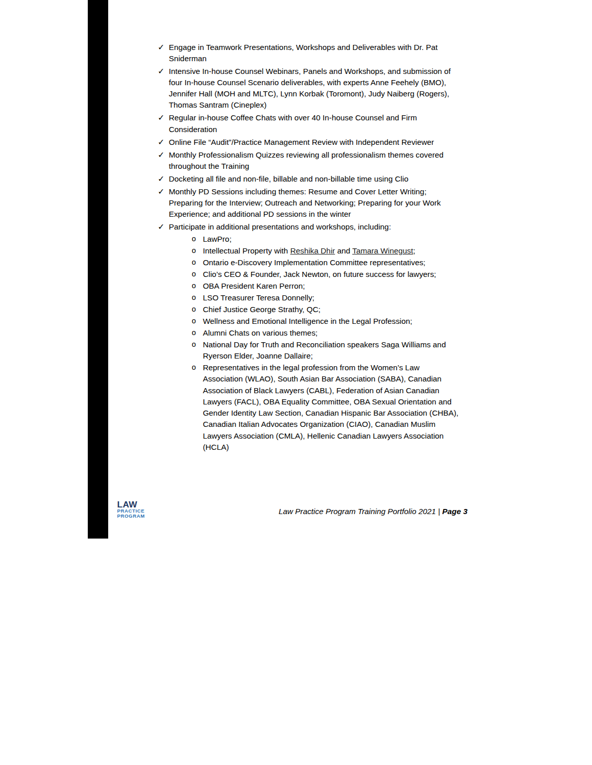Engage in Teamwork Presentations, Workshops and Deliverables with Dr. Pat Sniderman
Intensive In-house Counsel Webinars, Panels and Workshops, and submission of four In-house Counsel Scenario deliverables, with experts Anne Feehely (BMO), Jennifer Hall (MOH and MLTC), Lynn Korbak (Toromont), Judy Naiberg (Rogers), Thomas Santram (Cineplex)
Regular in-house Coffee Chats with over 40 In-house Counsel and Firm Consideration
Online File “Audit”/Practice Management Review with Independent Reviewer
Monthly Professionalism Quizzes reviewing all professionalism themes covered throughout the Training
Docketing all file and non-file, billable and non-billable time using Clio
Monthly PD Sessions including themes: Resume and Cover Letter Writing; Preparing for the Interview; Outreach and Networking; Preparing for your Work Experience; and additional PD sessions in the winter
Participate in additional presentations and workshops, including:
LawPro;
Intellectual Property with Reshika Dhir and Tamara Winegust;
Ontario e-Discovery Implementation Committee representatives;
Clio’s CEO & Founder, Jack Newton, on future success for lawyers;
OBA President Karen Perron;
LSO Treasurer Teresa Donnelly;
Chief Justice George Strathy, QC;
Wellness and Emotional Intelligence in the Legal Profession;
Alumni Chats on various themes;
National Day for Truth and Reconciliation speakers Saga Williams and Ryerson Elder, Joanne Dallaire;
Representatives in the legal profession from the Women’s Law Association (WLAO), South Asian Bar Association (SABA), Canadian Association of Black Lawyers (CABL), Federation of Asian Canadian Lawyers (FACL), OBA Equality Committee, OBA Sexual Orientation and Gender Identity Law Section, Canadian Hispanic Bar Association (CHBA), Canadian Italian Advocates Organization (CIAO), Canadian Muslim Lawyers Association (CMLA), Hellenic Canadian Lawyers Association (HCLA)
LAW
PRACTICE
PROGRAM
Law Practice Program Training Portfolio 2021 | Page 3